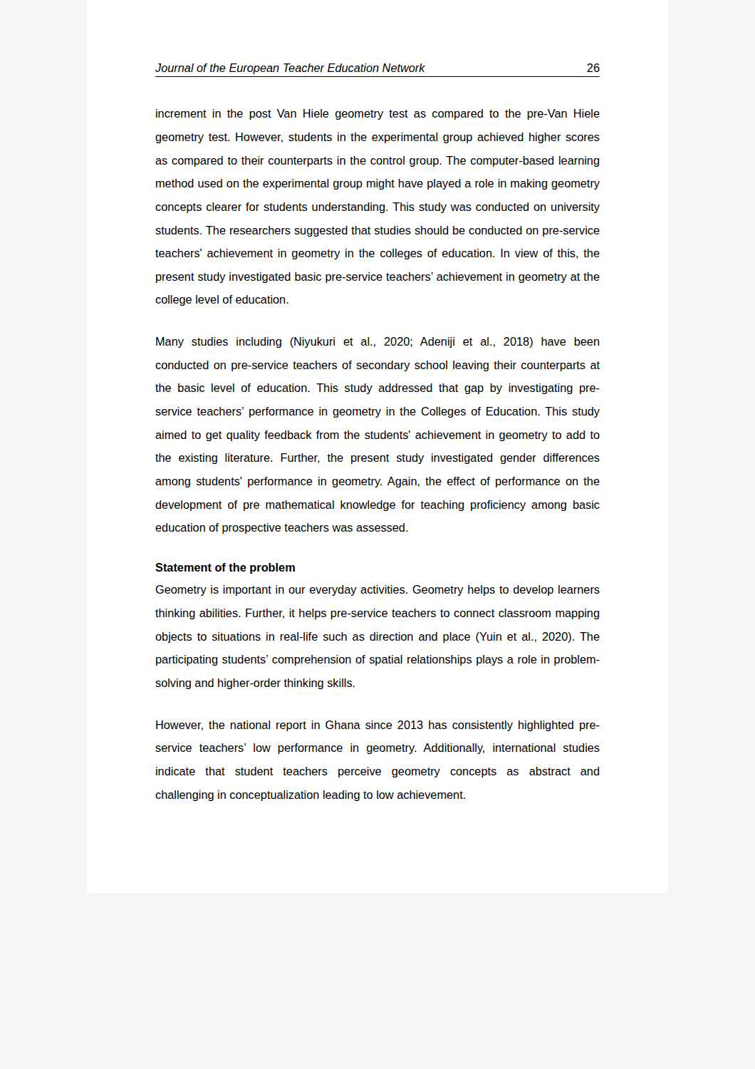Journal of the European Teacher Education Network 26
increment in the post Van Hiele geometry test as compared to the pre-Van Hiele geometry test. However, students in the experimental group achieved higher scores as compared to their counterparts in the control group. The computer-based learning method used on the experimental group might have played a role in making geometry concepts clearer for students understanding. This study was conducted on university students. The researchers suggested that studies should be conducted on pre-service teachers' achievement in geometry in the colleges of education. In view of this, the present study investigated basic pre-service teachers’ achievement in geometry at the college level of education.
Many studies including (Niyukuri et al., 2020; Adeniji et al., 2018) have been conducted on pre-service teachers of secondary school leaving their counterparts at the basic level of education. This study addressed that gap by investigating pre-service teachers’ performance in geometry in the Colleges of Education. This study aimed to get quality feedback from the students' achievement in geometry to add to the existing literature. Further, the present study investigated gender differences among students' performance in geometry. Again, the effect of performance on the development of pre mathematical knowledge for teaching proficiency among basic education of prospective teachers was assessed.
Statement of the problem
Geometry is important in our everyday activities. Geometry helps to develop learners thinking abilities. Further, it helps pre-service teachers to connect classroom mapping objects to situations in real-life such as direction and place (Yuin et al., 2020). The participating students’ comprehension of spatial relationships plays a role in problem-solving and higher-order thinking skills.
However, the national report in Ghana since 2013 has consistently highlighted pre-service teachers’ low performance in geometry. Additionally, international studies indicate that student teachers perceive geometry concepts as abstract and challenging in conceptualization leading to low achievement.